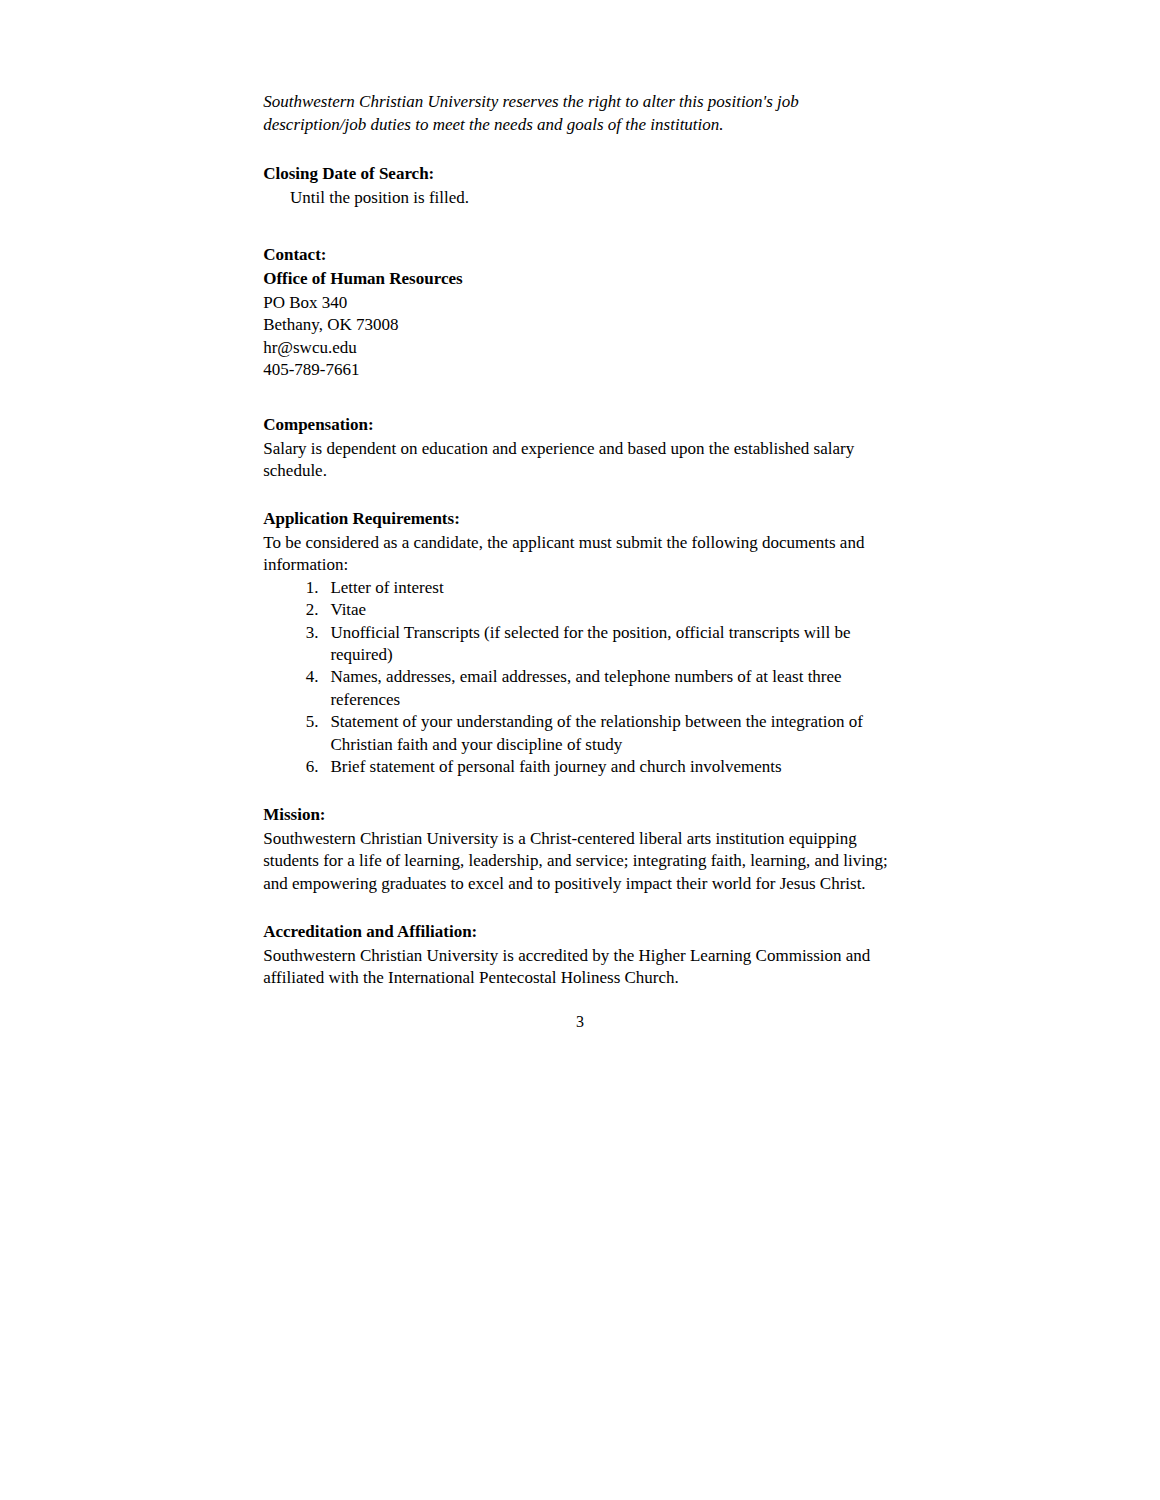Southwestern Christian University reserves the right to alter this position's job description/job duties to meet the needs and goals of the institution.
Closing Date of Search:
Until the position is filled.
Contact:
Office of Human Resources
PO Box 340
Bethany, OK 73008
hr@swcu.edu
405-789-7661
Compensation:
Salary is dependent on education and experience and based upon the established salary schedule.
Application Requirements:
To be considered as a candidate, the applicant must submit the following documents and information:
Letter of interest
Vitae
Unofficial Transcripts (if selected for the position, official transcripts will be required)
Names, addresses, email addresses, and telephone numbers of at least three references
Statement of your understanding of the relationship between the integration of Christian faith and your discipline of study
Brief statement of personal faith journey and church involvements
Mission:
Southwestern Christian University is a Christ-centered liberal arts institution equipping students for a life of learning, leadership, and service; integrating faith, learning, and living; and empowering graduates to excel and to positively impact their world for Jesus Christ.
Accreditation and Affiliation:
Southwestern Christian University is accredited by the Higher Learning Commission and affiliated with the International Pentecostal Holiness Church.
3